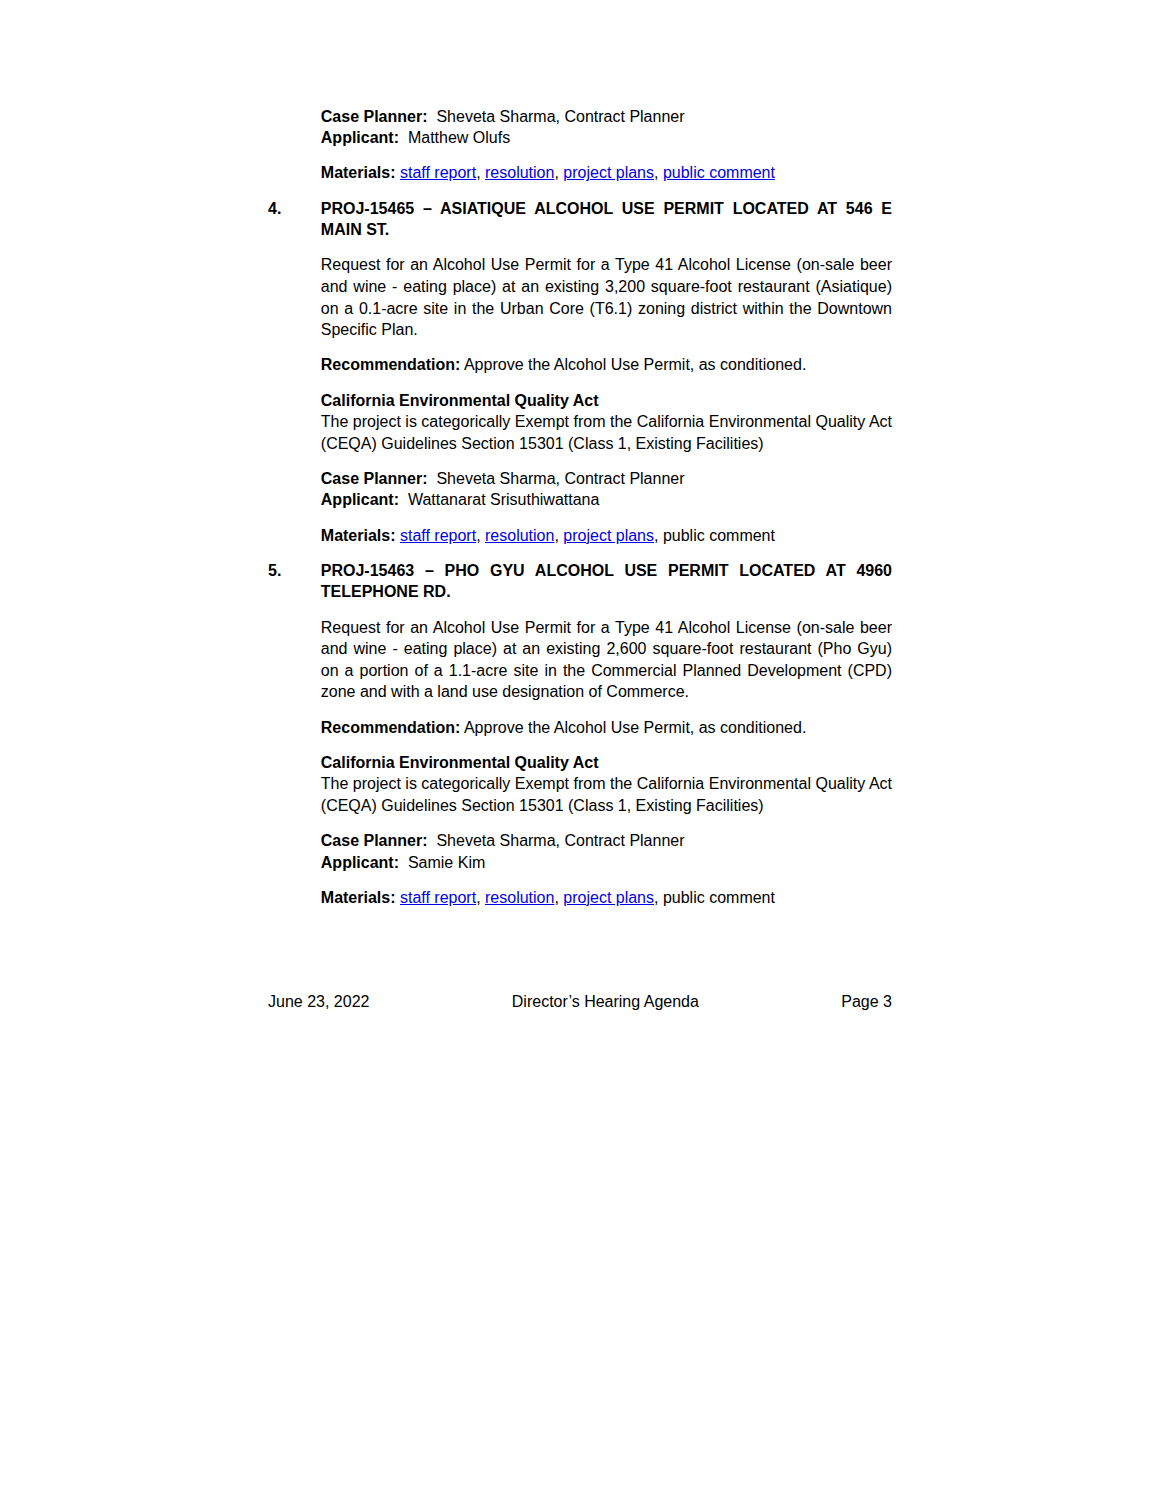Case Planner: Sheveta Sharma, Contract Planner
Applicant: Matthew Olufs
Materials: staff report, resolution, project plans, public comment
4.
PROJ-15465 – ASIATIQUE ALCOHOL USE PERMIT LOCATED AT 546 E MAIN ST.
Request for an Alcohol Use Permit for a Type 41 Alcohol License (on-sale beer and wine - eating place) at an existing 3,200 square-foot restaurant (Asiatique) on a 0.1-acre site in the Urban Core (T6.1) zoning district within the Downtown Specific Plan.
Recommendation: Approve the Alcohol Use Permit, as conditioned.
California Environmental Quality Act
The project is categorically Exempt from the California Environmental Quality Act (CEQA) Guidelines Section 15301 (Class 1, Existing Facilities)
Case Planner: Sheveta Sharma, Contract Planner
Applicant: Wattanarat Srisuthiwattana
Materials: staff report, resolution, project plans, public comment
5.
PROJ-15463 – PHO GYU ALCOHOL USE PERMIT LOCATED AT 4960 TELEPHONE RD.
Request for an Alcohol Use Permit for a Type 41 Alcohol License (on-sale beer and wine - eating place) at an existing 2,600 square-foot restaurant (Pho Gyu) on a portion of a 1.1-acre site in the Commercial Planned Development (CPD) zone and with a land use designation of Commerce.
Recommendation: Approve the Alcohol Use Permit, as conditioned.
California Environmental Quality Act
The project is categorically Exempt from the California Environmental Quality Act (CEQA) Guidelines Section 15301 (Class 1, Existing Facilities)
Case Planner: Sheveta Sharma, Contract Planner
Applicant: Samie Kim
Materials: staff report, resolution, project plans, public comment
June 23, 2022
Director’s Hearing Agenda
Page 3